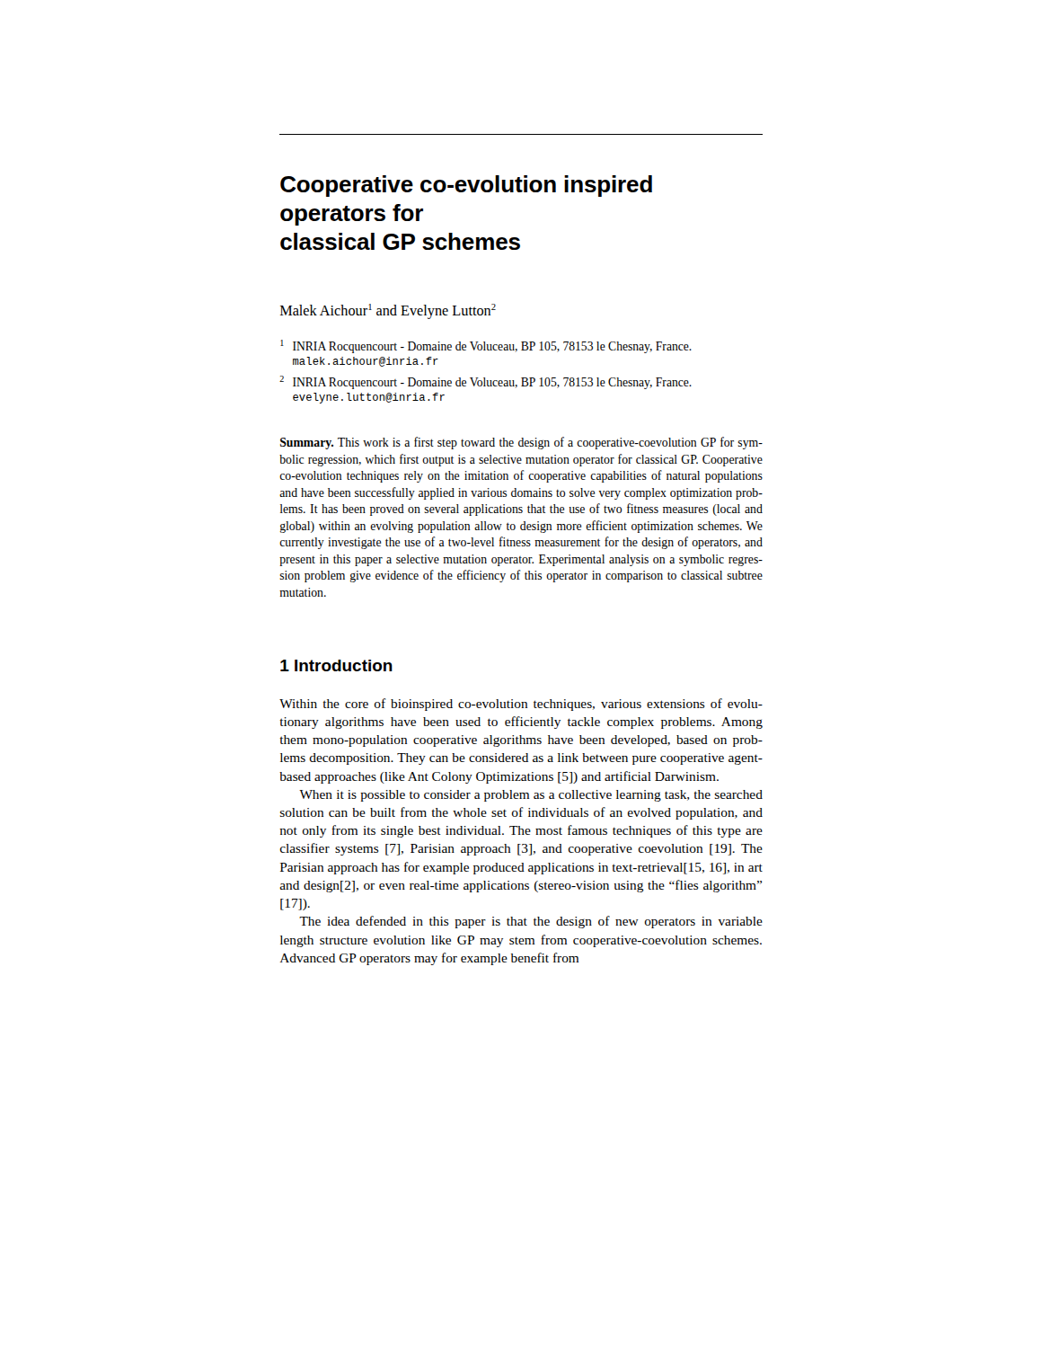Cooperative co-evolution inspired operators for
classical GP schemes
Malek Aichour1 and Evelyne Lutton2
1 INRIA Rocquencourt - Domaine de Voluceau, BP 105, 78153 le Chesnay, France. malek.aichour@inria.fr
2 INRIA Rocquencourt - Domaine de Voluceau, BP 105, 78153 le Chesnay, France. evelyne.lutton@inria.fr
Summary. This work is a first step toward the design of a cooperative-coevolution GP for symbolic regression, which first output is a selective mutation operator for classical GP. Cooperative co-evolution techniques rely on the imitation of cooperative capabilities of natural populations and have been successfully applied in various domains to solve very complex optimization problems. It has been proved on several applications that the use of two fitness measures (local and global) within an evolving population allow to design more efficient optimization schemes. We currently investigate the use of a two-level fitness measurement for the design of operators, and present in this paper a selective mutation operator. Experimental analysis on a symbolic regression problem give evidence of the efficiency of this operator in comparison to classical subtree mutation.
1 Introduction
Within the core of bioinspired co-evolution techniques, various extensions of evolutionary algorithms have been used to efficiently tackle complex problems. Among them mono-population cooperative algorithms have been developed, based on problems decomposition. They can be considered as a link between pure cooperative agent-based approaches (like Ant Colony Optimizations [5]) and artificial Darwinism.
When it is possible to consider a problem as a collective learning task, the searched solution can be built from the whole set of individuals of an evolved population, and not only from its single best individual. The most famous techniques of this type are classifier systems [7], Parisian approach [3], and cooperative coevolution [19]. The Parisian approach has for example produced applications in text-retrieval[15, 16], in art and design[2], or even real-time applications (stereo-vision using the “flies algorithm” [17]).
The idea defended in this paper is that the design of new operators in variable length structure evolution like GP may stem from cooperative-coevolution schemes. Advanced GP operators may for example benefit from